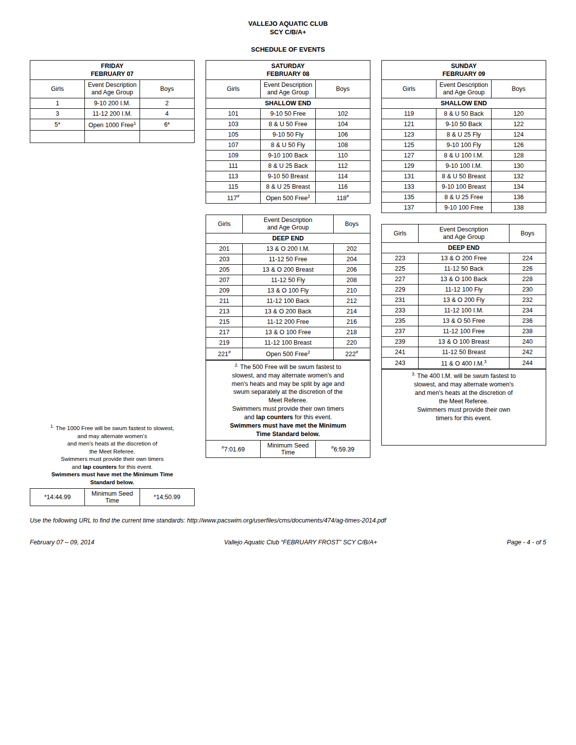VALLEJO AQUATIC CLUB
SCY C/B/A+
SCHEDULE OF EVENTS
| FRIDAY FEBRUARY 07 |
| Girls | Event Description and Age Group | Boys |
| 1 | 9-10 200 I.M. | 2 |
| 3 | 11-12 200 I.M. | 4 |
| 5* | Open 1000 Free 1 | 6* |
| 1. The 1000 Free will be swum fastest to slowest, and may alternate women's and men's heats at the discretion of the Meet Referee. Swimmers must provide their own timers and lap counters for this event. Swimmers must have met the Minimum Time Standard below. |
| *14:44.99 | Minimum Seed Time | *14:50.99 |
| SATURDAY FEBRUARY 08 |
| Girls | Event Description and Age Group | Boys |
| SHALLOW END |
| 101 | 9-10 50 Free | 102 |
| 103 | 8 & U 50 Free | 104 |
| 105 | 9-10 50 Fly | 106 |
| 107 | 8 & U 50 Fly | 108 |
| 109 | 9-10 100 Back | 110 |
| 111 | 8 & U 25 Back | 112 |
| 113 | 9-10 50 Breast | 114 |
| 115 | 8 & U 25 Breast | 116 |
| 117 # | Open 500 Free 2 | 118 # |
| Girls | Event Description and Age Group | Boys |
| DEEP END |
| 201 | 13 & O 200 I.M. | 202 |
| 203 | 11-12 50 Free | 204 |
| 205 | 13 & O 200 Breast | 206 |
| 207 | 11-12 50 Fly | 208 |
| 209 | 13 & O 100 Fly | 210 |
| 211 | 11-12 100 Back | 212 |
| 213 | 13 & O 200 Back | 214 |
| 215 | 11-12 200 Free | 216 |
| 217 | 13 & O 100 Free | 218 |
| 219 | 11-12 100 Breast | 220 |
| 221 # | Open 500 Free 2 | 222 # |
| 2. The 500 Free will be swum fastest to slowest, and may alternate women's and men's heats and may be split by age and swum separately at the discretion of the Meet Referee. Swimmers must provide their own timers and lap counters for this event. Swimmers must have met the Minimum Time Standard below. |
| # 7:01.69 | Minimum Seed Time | # 6:59.39 |
| SUNDAY FEBRUARY 09 |
| Girls | Event Description and Age Group | Boys |
| SHALLOW END |
| 119 | 8 & U 50 Back | 120 |
| 121 | 9-10 50 Back | 122 |
| 123 | 8 & U 25 Fly | 124 |
| 125 | 9-10 100 Fly | 126 |
| 127 | 8 & U 100 I.M. | 128 |
| 129 | 9-10 100 I.M. | 130 |
| 131 | 8 & U 50 Breast | 132 |
| 133 | 9-10 100 Breast | 134 |
| 135 | 8 & U 25 Free | 136 |
| 137 | 9-10 100 Free | 138 |
| Girls | Event Description and Age Group | Boys |
| DEEP END |
| 223 | 13 & O 200 Free | 224 |
| 225 | 11-12 50 Back | 226 |
| 227 | 13 & O 100 Back | 228 |
| 229 | 11-12 100 Fly | 230 |
| 231 | 13 & O 200 Fly | 232 |
| 233 | 11-12 100 I.M. | 234 |
| 235 | 13 & O 50 Free | 236 |
| 237 | 11-12 100 Free | 238 |
| 239 | 13 & O 100 Breast | 240 |
| 241 | 11-12 50 Breast | 242 |
| 243 | 11 & O 400 I.M. 3 | 244 |
| 3. The 400 I.M. will be swum fastest to slowest, and may alternate women's and men's heats at the discretion of the Meet Referee. Swimmers must provide their own timers for this event. |
Use the following URL to find the current time standards: http://www.pacswim.org/userfiles/cms/documents/474/ag-times-2014.pdf
February 07 – 09, 2014 Vallejo Aquatic Club “FEBRUARY FROST” SCY C/B/A+ Page - 4 - of 5